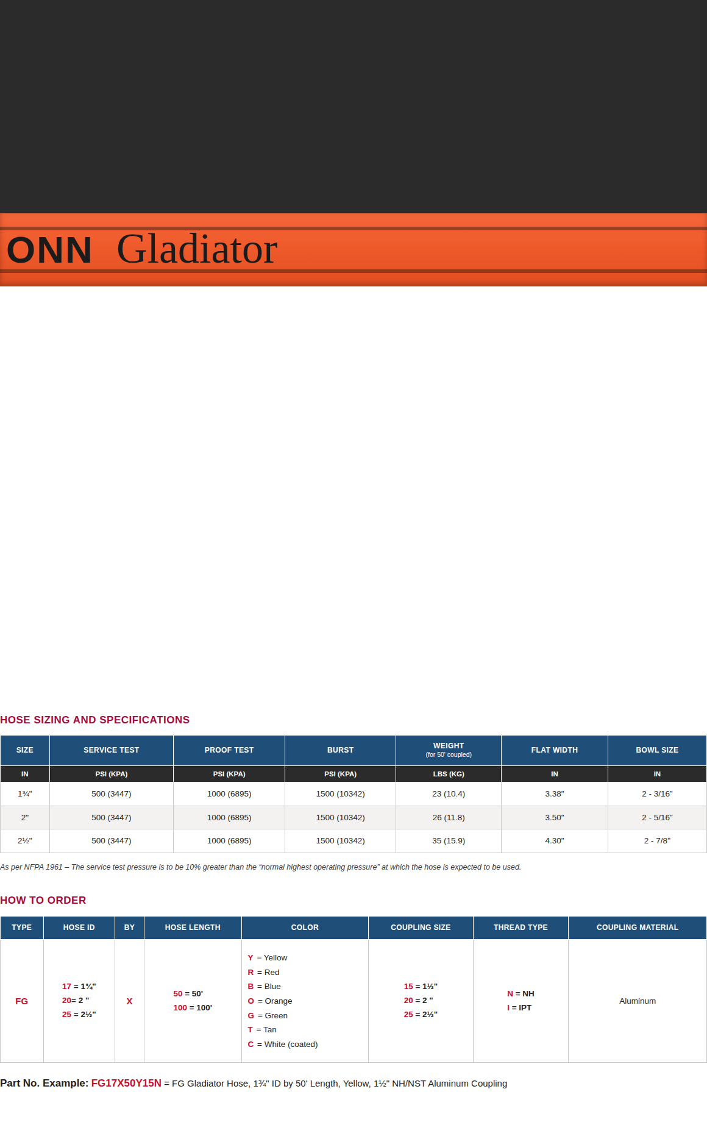ONN Gladiator
PONN Gladiator fire hose, orange, coiled with aluminum coupling.
Hose Sizing and Specifications
Hose sizing and specifications
| Size | Service Test | Proof Test | Burst | Weight (for 50' coupled) | Flat Width | Bowl Size |
| --- | --- | --- | --- | --- | --- | --- |
| IN | PSI (kPa) | PSI (kPa) | PSI (kPa) | LBS (KG) | IN | IN |
| 1¾" | 500 (3447) | 1000 (6895) | 1500 (10342) | 23 (10.4) | 3.38" | 2 - 3/16” |
| 2" | 500 (3447) | 1000 (6895) | 1500 (10342) | 26 (11.8) | 3.50" | 2 - 5/16” |
| 2½" | 500 (3447) | 1000 (6895) | 1500 (10342) | 35 (15.9) | 4.30" | 2 - 7/8" |
As per NFPA 1961 – The service test pressure is to be 10% greater than the “normal highest operating pressure” at which the hose is expected to be used.
How to Order
How to order – part number configuration
| Type | Hose ID | By | Hose Length | Color | Coupling Size | Thread Type | Coupling Material |
| --- | --- | --- | --- | --- | --- | --- | --- |
| FG | 17 = 1¾" 20 = 2 " 25 = 2½" | X | 50 = 50' 100 = 100' | Y = Yellow R = Red B = Blue O = Orange G = Green T = Tan C = White (coated) | 15 = 1½" 20 = 2 " 25 = 2½" | N = NH I = IPT | Aluminum |
Part No. Example: FG17X50Y15N = FG Gladiator Hose, 1¾" ID by 50' Length, Yellow, 1½" NH/NST Aluminum Coupling